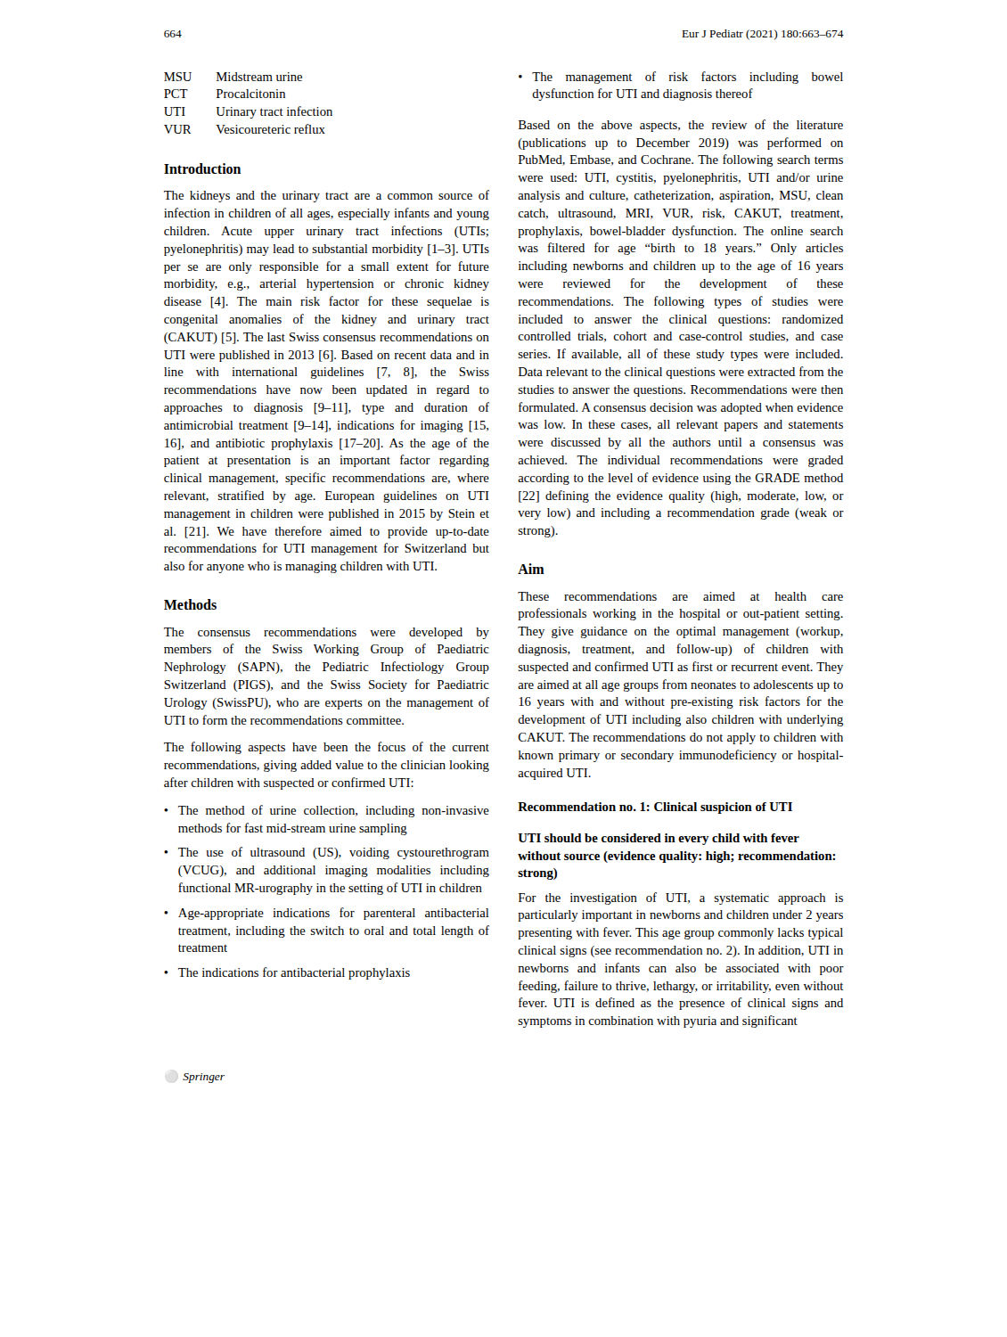664 Eur J Pediatr (2021) 180:663–674
MSU
Midstream urine
PCT
Procalcitonin
UTI
Urinary tract infection
VUR
Vesicoureteric reflux
Introduction
The kidneys and the urinary tract are a common source of infection in children of all ages, especially infants and young children. Acute upper urinary tract infections (UTIs; pyelonephritis) may lead to substantial morbidity [1–3]. UTIs per se are only responsible for a small extent for future morbidity, e.g., arterial hypertension or chronic kidney disease [4]. The main risk factor for these sequelae is congenital anomalies of the kidney and urinary tract (CAKUT) [5]. The last Swiss consensus recommendations on UTI were published in 2013 [6]. Based on recent data and in line with international guidelines [7, 8], the Swiss recommendations have now been updated in regard to approaches to diagnosis [9–11], type and duration of antimicrobial treatment [9–14], indications for imaging [15, 16], and antibiotic prophylaxis [17–20]. As the age of the patient at presentation is an important factor regarding clinical management, specific recommendations are, where relevant, stratified by age. European guidelines on UTI management in children were published in 2015 by Stein et al. [21]. We have therefore aimed to provide up-to-date recommendations for UTI management for Switzerland but also for anyone who is managing children with UTI.
Methods
The consensus recommendations were developed by members of the Swiss Working Group of Paediatric Nephrology (SAPN), the Pediatric Infectiology Group Switzerland (PIGS), and the Swiss Society for Paediatric Urology (SwissPU), who are experts on the management of UTI to form the recommendations committee.
The following aspects have been the focus of the current recommendations, giving added value to the clinician looking after children with suspected or confirmed UTI:
The method of urine collection, including non-invasive methods for fast mid-stream urine sampling
The use of ultrasound (US), voiding cystourethrogram (VCUG), and additional imaging modalities including functional MR-urography in the setting of UTI in children
Age-appropriate indications for parenteral antibacterial treatment, including the switch to oral and total length of treatment
The indications for antibacterial prophylaxis
The management of risk factors including bowel dysfunction for UTI and diagnosis thereof
Based on the above aspects, the review of the literature (publications up to December 2019) was performed on PubMed, Embase, and Cochrane. The following search terms were used: UTI, cystitis, pyelonephritis, UTI and/or urine analysis and culture, catheterization, aspiration, MSU, clean catch, ultrasound, MRI, VUR, risk, CAKUT, treatment, prophylaxis, bowel-bladder dysfunction. The online search was filtered for age “birth to 18 years.” Only articles including newborns and children up to the age of 16 years were reviewed for the development of these recommendations. The following types of studies were included to answer the clinical questions: randomized controlled trials, cohort and case-control studies, and case series. If available, all of these study types were included. Data relevant to the clinical questions were extracted from the studies to answer the questions. Recommendations were then formulated. A consensus decision was adopted when evidence was low. In these cases, all relevant papers and statements were discussed by all the authors until a consensus was achieved. The individual recommendations were graded according to the level of evidence using the GRADE method [22] defining the evidence quality (high, moderate, low, or very low) and including a recommendation grade (weak or strong).
Aim
These recommendations are aimed at health care professionals working in the hospital or out-patient setting. They give guidance on the optimal management (workup, diagnosis, treatment, and follow-up) of children with suspected and confirmed UTI as first or recurrent event. They are aimed at all age groups from neonates to adolescents up to 16 years with and without pre-existing risk factors for the development of UTI including also children with underlying CAKUT. The recommendations do not apply to children with known primary or secondary immunodeficiency or hospital-acquired UTI.
Recommendation no. 1: Clinical suspicion of UTI
UTI should be considered in every child with fever without source (evidence quality: high; recommendation: strong)
For the investigation of UTI, a systematic approach is particularly important in newborns and children under 2 years presenting with fever. This age group commonly lacks typical clinical signs (see recommendation no. 2). In addition, UTI in newborns and infants can also be associated with poor feeding, failure to thrive, lethargy, or irritability, even without fever. UTI is defined as the presence of clinical signs and symptoms in combination with pyuria and significant
⚪Springer